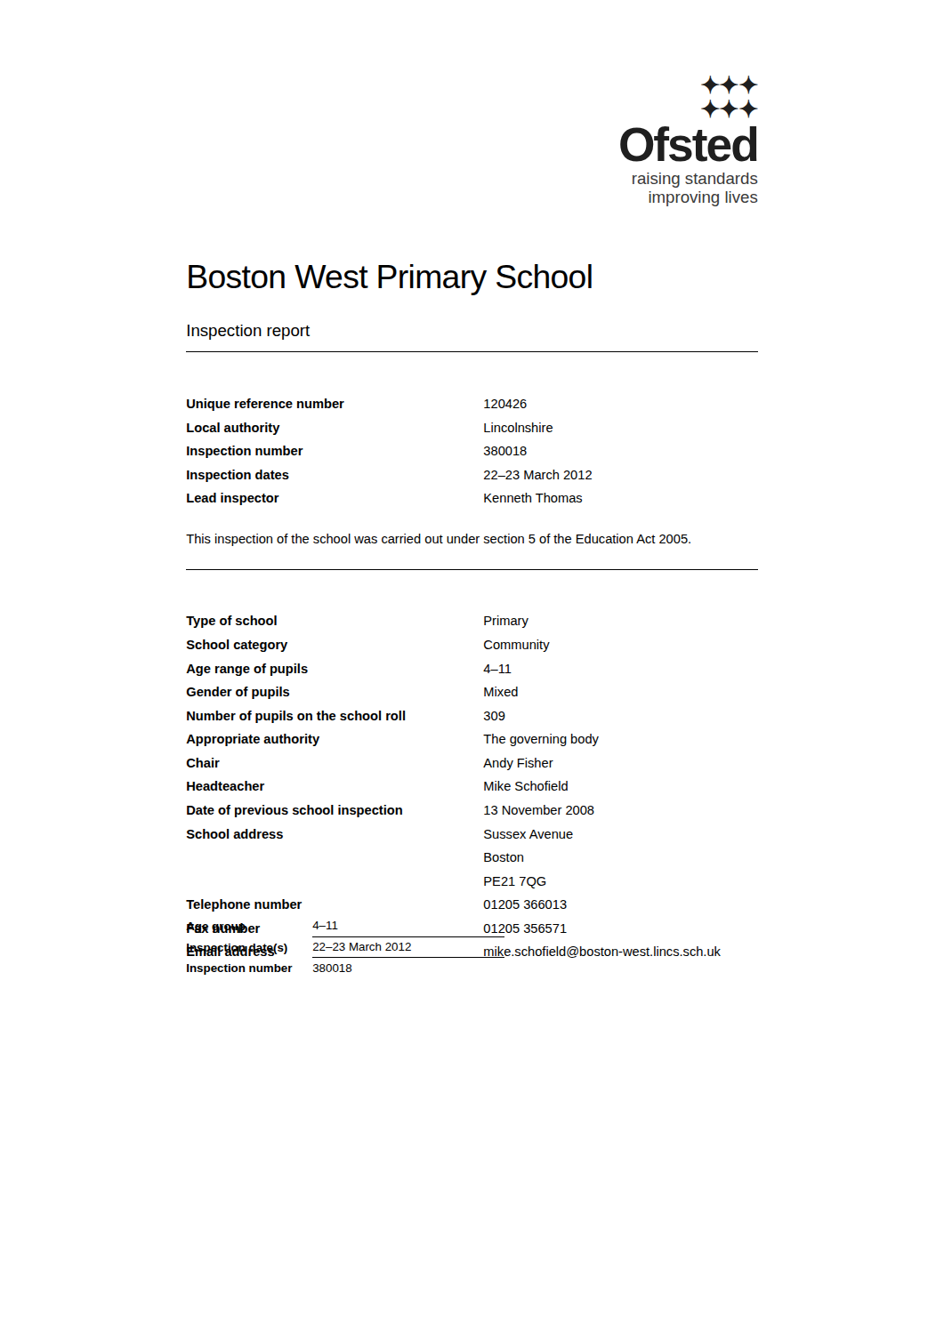✦✦✦
✦✦✦
Ofsted
raising standards
improving lives
Boston West Primary School
Inspection report
| Unique reference number | 120426 |
| Local authority | Lincolnshire |
| Inspection number | 380018 |
| Inspection dates | 22–23 March 2012 |
| Lead inspector | Kenneth Thomas |
This inspection of the school was carried out under section 5 of the Education Act 2005.
| Type of school | Primary |
| School category | Community |
| Age range of pupils | 4–11 |
| Gender of pupils | Mixed |
| Number of pupils on the school roll | 309 |
| Appropriate authority | The governing body |
| Chair | Andy Fisher |
| Headteacher | Mike Schofield |
| Date of previous school inspection | 13 November 2008 |
| School address | Sussex Avenue |
| | Boston |
| | PE21 7QG |
| Telephone number | 01205 366013 |
| Fax number | 01205 356571 |
| Email address | mike.schofield@boston-west.lincs.sch.uk |
| Age group | 4–11 |
| Inspection date(s) | 22–23 March 2012 |
| Inspection number | 380018 |